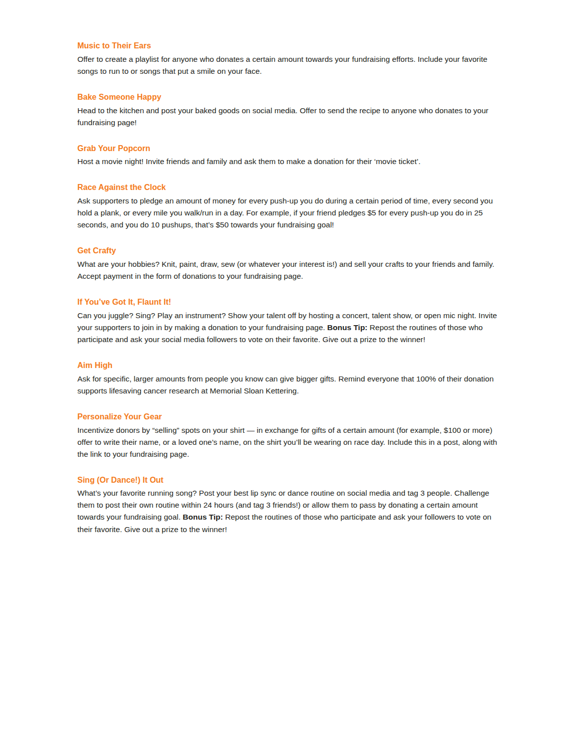Music to Their Ears
Offer to create a playlist for anyone who donates a certain amount towards your fundraising efforts. Include your favorite songs to run to or songs that put a smile on your face.
Bake Someone Happy
Head to the kitchen and post your baked goods on social media. Offer to send the recipe to anyone who donates to your fundraising page!
Grab Your Popcorn
Host a movie night! Invite friends and family and ask them to make a donation for their ‘movie ticket’.
Race Against the Clock
Ask supporters to pledge an amount of money for every push-up you do during a certain period of time, every second you hold a plank, or every mile you walk/run in a day. For example, if your friend pledges $5 for every push-up you do in 25 seconds, and you do 10 pushups, that’s $50 towards your fundraising goal!
Get Crafty
What are your hobbies? Knit, paint, draw, sew (or whatever your interest is!) and sell your crafts to your friends and family. Accept payment in the form of donations to your fundraising page.
If You’ve Got It, Flaunt It!
Can you juggle? Sing? Play an instrument? Show your talent off by hosting a concert, talent show, or open mic night. Invite your supporters to join in by making a donation to your fundraising page. Bonus Tip: Repost the routines of those who participate and ask your social media followers to vote on their favorite. Give out a prize to the winner!
Aim High
Ask for specific, larger amounts from people you know can give bigger gifts. Remind everyone that 100% of their donation supports lifesaving cancer research at Memorial Sloan Kettering.
Personalize Your Gear
Incentivize donors by “selling” spots on your shirt — in exchange for gifts of a certain amount (for example, $100 or more) offer to write their name, or a loved one’s name, on the shirt you’ll be wearing on race day. Include this in a post, along with the link to your fundraising page.
Sing (Or Dance!) It Out
What’s your favorite running song? Post your best lip sync or dance routine on social media and tag 3 people. Challenge them to post their own routine within 24 hours (and tag 3 friends!) or allow them to pass by donating a certain amount towards your fundraising goal. Bonus Tip: Repost the routines of those who participate and ask your followers to vote on their favorite. Give out a prize to the winner!